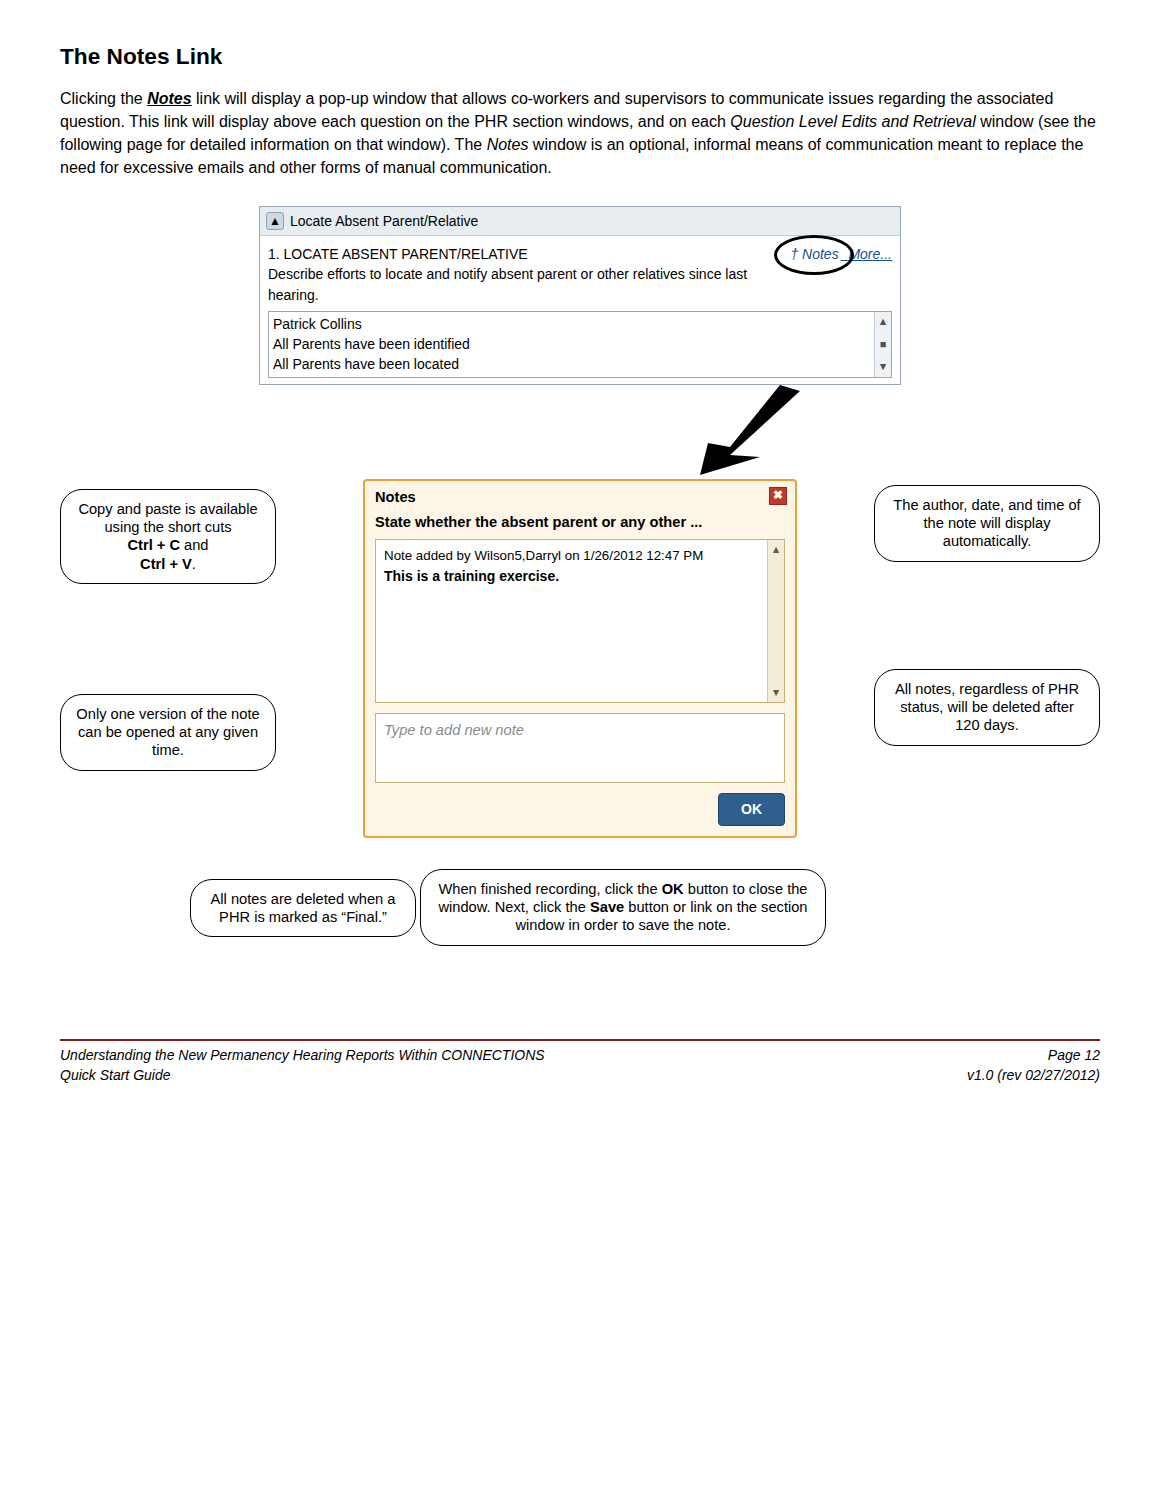The Notes Link
Clicking the Notes link will display a pop-up window that allows co-workers and supervisors to communicate issues regarding the associated question. This link will display above each question on the PHR section windows, and on each Question Level Edits and Retrieval window (see the following page for detailed information on that window). The Notes window is an optional, informal means of communication meant to replace the need for excessive emails and other forms of manual communication.
▲ Locate Absent Parent/Relative
1. LOCATE ABSENT PARENT/RELATIVE
Describe efforts to locate and notify absent parent or other relatives since last hearing.
† Notes More...
Patrick Collins
All Parents have been identified
All Parents have been located
▲ ■ ▼
Copy and paste is available using the short cuts
Ctrl + C and
Ctrl + V.
Only one version of the note can be opened at any given time.
The author, date, and time of the note will display automatically.
All notes, regardless of PHR status, will be deleted after 120 days.
Notes ✖
State whether the absent parent or any other ...
Note added by Wilson5,Darryl on 1/26/2012 12:47 PM
This is a training exercise.
▲ ▼
Type to add new note
OK
All notes are deleted when a PHR is marked as “Final.”
When finished recording, click the OK button to close the window. Next, click the Save button or link on the section window in order to save the note.
Understanding the New Permanency Hearing Reports Within CONNECTIONS
Quick Start Guide
Page 12
v1.0 (rev 02/27/2012)